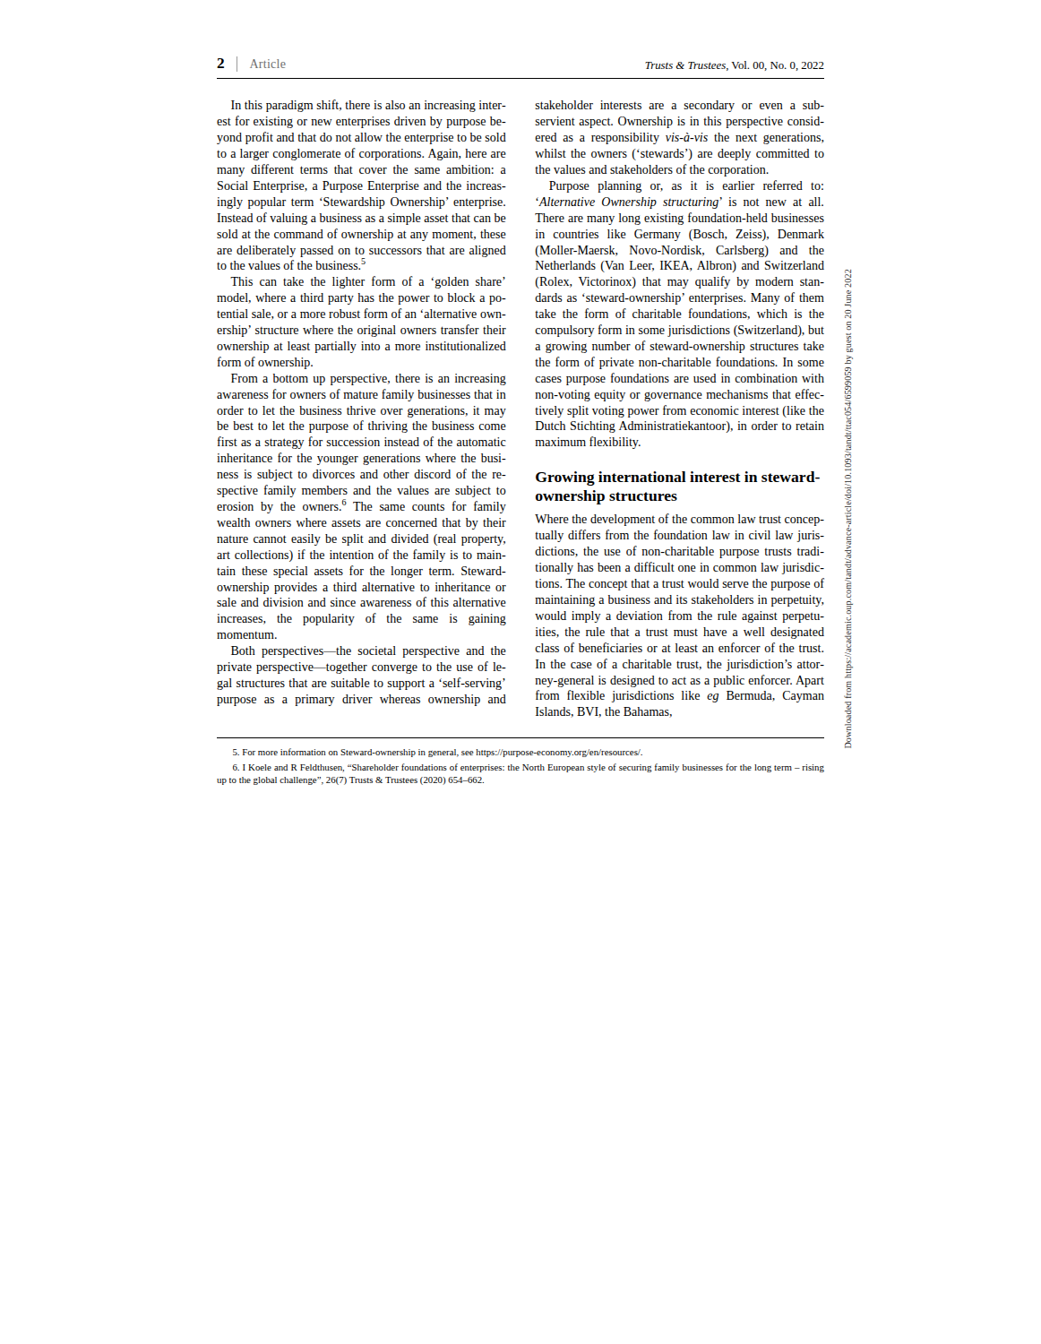2 Article
Trusts & Trustees, Vol. 00, No. 0, 2022
Downloaded from https://academic.oup.com/tandt/advance-article/doi/10.1093/tandt/ttac054/6599059 by guest on 20 June 2022
In this paradigm shift, there is also an increasing interest for existing or new enterprises driven by purpose beyond profit and that do not allow the enterprise to be sold to a larger conglomerate of corporations. Again, here are many different terms that cover the same ambition: a Social Enterprise, a Purpose Enterprise and the increasingly popular term ‘Stewardship Ownership’ enterprise. Instead of valuing a business as a simple asset that can be sold at the command of ownership at any moment, these are deliberately passed on to successors that are aligned to the values of the business.5
This can take the lighter form of a ‘golden share’ model, where a third party has the power to block a potential sale, or a more robust form of an ‘alternative ownership’ structure where the original owners transfer their ownership at least partially into a more institutionalized form of ownership.
From a bottom up perspective, there is an increasing awareness for owners of mature family businesses that in order to let the business thrive over generations, it may be best to let the purpose of thriving the business come first as a strategy for succession instead of the automatic inheritance for the younger generations where the business is subject to divorces and other discord of the respective family members and the values are subject to erosion by the owners.6 The same counts for family wealth owners where assets are concerned that by their nature cannot easily be split and divided (real property, art collections) if the intention of the family is to maintain these special assets for the longer term. Steward-ownership provides a third alternative to inheritance or sale and division and since awareness of this alternative increases, the popularity of the same is gaining momentum.
Both perspectives—the societal perspective and the private perspective—together converge to the use of legal structures that are suitable to support a ‘self-serving’ purpose as a primary driver whereas ownership and stakeholder interests are a secondary or even a subservient aspect. Ownership is in this perspective considered as a responsibility vis-à-vis the next generations, whilst the owners (‘stewards’) are deeply committed to the values and stakeholders of the corporation.
Purpose planning or, as it is earlier referred to: ‘Alternative Ownership structuring’ is not new at all. There are many long existing foundation-held businesses in countries like Germany (Bosch, Zeiss), Denmark (Moller-Maersk, Novo-Nordisk, Carlsberg) and the Netherlands (Van Leer, IKEA, Albron) and Switzerland (Rolex, Victorinox) that may qualify by modern standards as ‘steward-ownership’ enterprises. Many of them take the form of charitable foundations, which is the compulsory form in some jurisdictions (Switzerland), but a growing number of steward-ownership structures take the form of private non-charitable foundations. In some cases purpose foundations are used in combination with non-voting equity or governance mechanisms that effectively split voting power from economic interest (like the Dutch Stichting Administratiekantoor), in order to retain maximum flexibility.
Growing international interest in steward-ownership structures
Where the development of the common law trust conceptually differs from the foundation law in civil law jurisdictions, the use of non-charitable purpose trusts traditionally has been a difficult one in common law jurisdictions. The concept that a trust would serve the purpose of maintaining a business and its stakeholders in perpetuity, would imply a deviation from the rule against perpetuities, the rule that a trust must have a well designated class of beneficiaries or at least an enforcer of the trust. In the case of a charitable trust, the jurisdiction’s attorney-general is designed to act as a public enforcer. Apart from flexible jurisdictions like eg Bermuda, Cayman Islands, BVI, the Bahamas,
5. For more information on Steward-ownership in general, see https://purpose-economy.org/en/resources/.
6. I Koele and R Feldthusen, “Shareholder foundations of enterprises: the North European style of securing family businesses for the long term – rising up to the global challenge”, 26(7) Trusts & Trustees (2020) 654–662.